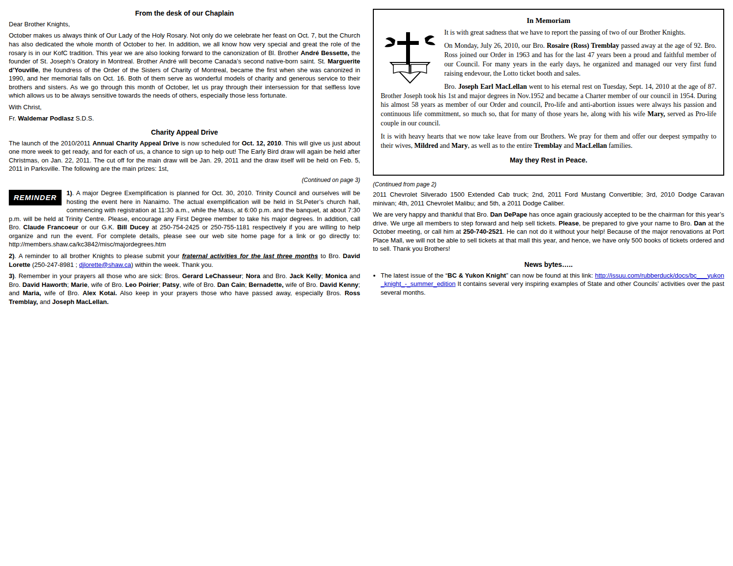From the desk of our Chaplain
Dear Brother Knights,
October makes us always think of Our Lady of the Holy Rosary. Not only do we celebrate her feast on Oct. 7, but the Church has also dedicated the whole month of October to her. In addition, we all know how very special and great the role of the rosary is in our KofC tradition. This year we are also looking forward to the canonization of Bl. Brother André Bessette, the founder of St. Joseph’s Oratory in Montreal. Brother André will become Canada’s second native-born saint. St. Marguerite d’Youville, the foundress of the Order of the Sisters of Charity of Montreal, became the first when she was canonized in 1990, and her memorial falls on Oct. 16. Both of them serve as wonderful models of charity and generous service to their brothers and sisters. As we go through this month of October, let us pray through their intersession for that selfless love which allows us to be always sensitive towards the needs of others, especially those less fortunate.
With Christ,
Fr. Waldemar Podlasz S.D.S.
Charity Appeal Drive
The launch of the 2010/2011 Annual Charity Appeal Drive is now scheduled for Oct. 12, 2010. This will give us just about one more week to get ready, and for each of us, a chance to sign up to help out! The Early Bird draw will again be held after Christmas, on Jan. 22, 2011. The cut off for the main draw will be Jan. 29, 2011 and the draw itself will be held on Feb. 5, 2011 in Parksville. The following are the main prizes: 1st,
(Continued on page 3)
REMINDER
1). A major Degree Exemplification is planned for Oct. 30, 2010. Trinity Council and ourselves will be hosting the event here in Nanaimo. The actual exemplification will be held in St.Peter’s church hall, commencing with registration at 11:30 a.m., while the Mass, at 6:00 p.m. and the banquet, at about 7:30 p.m. will be held at Trinity Centre. Please, encourage any First Degree member to take his major degrees. In addition, call Bro. Claude Francoeur or our G.K. Bill Ducey at 250-754-2425 or 250-755-1181 respectively if you are willing to help organize and run the event. For complete details, please see our web site home page for a link or go directly to: http://members.shaw.ca/kc3842/misc/majordegrees.htm
2). A reminder to all brother Knights to please submit your fraternal activities for the last three months to Bro. David Lorette (250-247-8981 ; djlorette@shaw.ca) within the week. Thank you.
3). Remember in your prayers all those who are sick: Bros. Gerard LeChasseur; Nora and Bro. Jack Kelly; Monica and Bro. David Haworth; Marie, wife of Bro. Leo Poirier; Patsy, wife of Bro. Dan Cain; Bernadette, wife of Bro. David Kenny; and Maria, wife of Bro. Alex Kotai. Also keep in your prayers those who have passed away, especially Bros. Ross Tremblay, and Joseph MacLellan.
In Memoriam
It is with great sadness that we have to report the passing of two of our Brother Knights.
On Monday, July 26, 2010, our Bro. Rosaire (Ross) Tremblay passed away at the age of 92. Bro. Ross joined our Order in 1963 and has for the last 47 years been a proud and faithful member of our Council. For many years in the early days, he organized and managed our very first fund raising endevour, the Lotto ticket booth and sales.
Bro. Joseph Earl MacLellan went to his eternal rest on Tuesday, Sept. 14, 2010 at the age of 87. Brother Joseph took his 1st and major degrees in Nov.1952 and became a Charter member of our council in 1954. During his almost 58 years as member of our Order and council, Pro-life and anti-abortion issues were always his passion and continuous life commitment, so much so, that for many of those years he, along with his wife Mary, served as Pro-life couple in our council.
It is with heavy hearts that we now take leave from our Brothers. We pray for them and offer our deepest sympathy to their wives, Mildred and Mary, as well as to the entire Tremblay and MacLellan families.
May they Rest in Peace.
(Continued from page 2)
2011 Chevrolet Silverado 1500 Extended Cab truck; 2nd, 2011 Ford Mustang Convertible; 3rd, 2010 Dodge Caravan minivan; 4th, 2011 Chevrolet Malibu; and 5th, a 2011 Dodge Caliber.
We are very happy and thankful that Bro. Dan DePape has once again graciously accepted to be the chairman for this year’s drive. We urge all members to step forward and help sell tickets. Please, be prepared to give your name to Bro. Dan at the October meeting, or call him at 250-740-2521. He can not do it without your help! Because of the major renovations at Port Place Mall, we will not be able to sell tickets at that mall this year, and hence, we have only 500 books of tickets ordered and to sell. Thank you Brothers!
News bytes…..
The latest issue of the “BC & Yukon Knight” can now be found at this link: http://issuu.com/rubberduck/docs/bc___yukon_knight_-_summer_edition It contains several very inspiring examples of State and other Councils’ activities over the past several months.